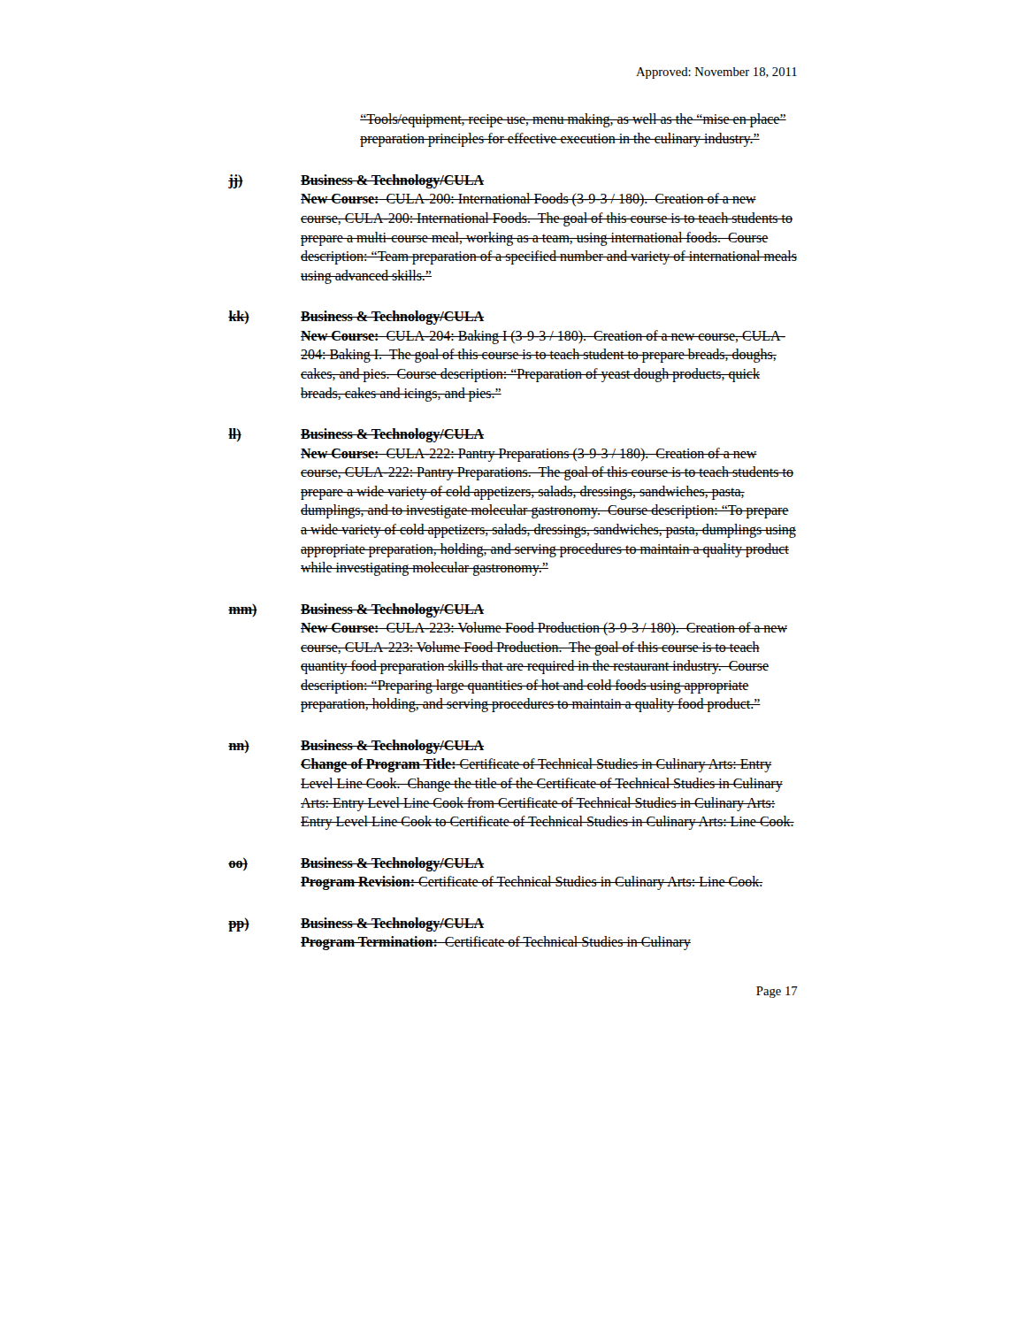Approved: November 18, 2011
“Tools/equipment, recipe use, menu making, as well as the “mise en place” preparation principles for effective execution in the culinary industry.”
jj)
Business & Technology/CULA
New Course: CULA-200: International Foods (3-9-3 / 180). Creation of a new course, CULA-200: International Foods. The goal of this course is to teach students to prepare a multi-course meal, working as a team, using international foods. Course description: “Team preparation of a specified number and variety of international meals using advanced skills.”
kk)
Business & Technology/CULA
New Course: CULA-204: Baking I (3-9-3 / 180). Creation of a new course, CULA-204: Baking I. The goal of this course is to teach student to prepare breads, doughs, cakes, and pies. Course description: “Preparation of yeast dough products, quick breads, cakes and icings, and pies.”
ll)
Business & Technology/CULA
New Course: CULA-222: Pantry Preparations (3-9-3 / 180). Creation of a new course, CULA-222: Pantry Preparations. The goal of this course is to teach students to prepare a wide variety of cold appetizers, salads, dressings, sandwiches, pasta, dumplings, and to investigate molecular gastronomy. Course description: “To prepare a wide variety of cold appetizers, salads, dressings, sandwiches, pasta, dumplings using appropriate preparation, holding, and serving procedures to maintain a quality product while investigating molecular gastronomy.”
mm)
Business & Technology/CULA
New Course: CULA-223: Volume Food Production (3-9-3 / 180). Creation of a new course, CULA-223: Volume Food Production. The goal of this course is to teach quantity food preparation skills that are required in the restaurant industry. Course description: “Preparing large quantities of hot and cold foods using appropriate preparation, holding, and serving procedures to maintain a quality food product.”
nn)
Business & Technology/CULA
Change of Program Title: Certificate of Technical Studies in Culinary Arts: Entry Level Line Cook. Change the title of the Certificate of Technical Studies in Culinary Arts: Entry Level Line Cook from Certificate of Technical Studies in Culinary Arts: Entry Level Line Cook to Certificate of Technical Studies in Culinary Arts: Line Cook.
oo)
Business & Technology/CULA
Program Revision: Certificate of Technical Studies in Culinary Arts: Line Cook.
pp)
Business & Technology/CULA
Program Termination: Certificate of Technical Studies in Culinary
Page 17